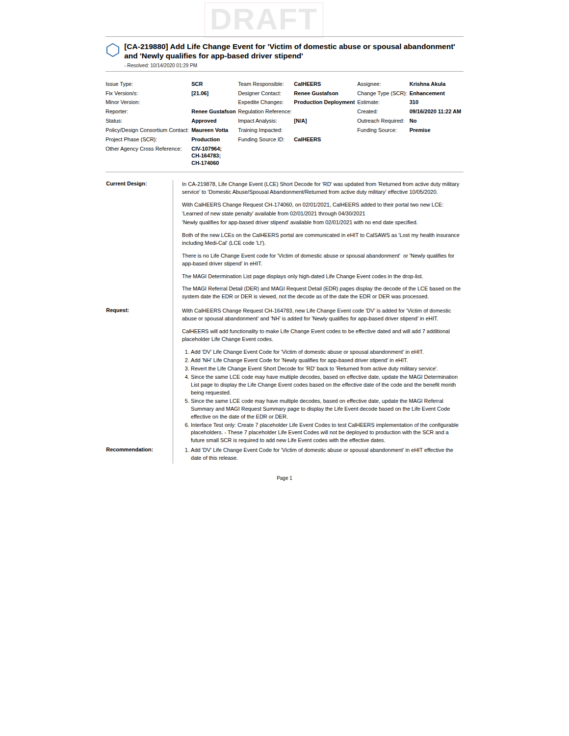DRAFT
[CA-219880] Add Life Change Event for 'Victim of domestic abuse or spousal abandonment' and 'Newly qualifies for app-based driver stipend'
- Resolved: 10/14/2020 01:29 PM
| Issue Type: | SCR | Team Responsible: | CalHEERS | Assignee: | Krishna Akula |
| Fix Version/s: | [21.06] | Designer Contact: | Renee Gustafson | Change Type (SCR): | Enhancement |
| Minor Version: | | Expedite Changes: | Production Deployment | Estimate: | 310 |
| Reporter: | Renee Gustafson | Regulation Reference: | | Created: | 09/16/2020 11:22 AM |
| Status: | Approved | Impact Analysis: | [N/A] | Outreach Required: | No |
| Policy/Design Consortium Contact: | Maureen Votta | Training Impacted: | | Funding Source: | Premise |
| Project Phase (SCR): | Production | Funding Source ID: | CalHEERS | | |
| Other Agency Cross Reference: | CIV-107964; CH-164783; CH-174060 | | | | |
| Current Design: | | In CA-219878, Life Change Event (LCE) Short Decode for 'RD' was updated from 'Returned from active duty military service' to 'Domestic Abuse/Spousal Abandonment/Returned from active duty military' effective 10/05/2020. With CalHEERS Change Request CH-174060, on 02/01/2021, CalHEERS added to their portal two new LCE: 'Learned of new state penalty' available from 02/01/2021 through 04/30/2021 'Newly qualifies for app-based driver stipend' available from 02/01/2021 with no end date specified. Both of the new LCEs on the CalHEERS portal are communicated in eHIT to CalSAWS as 'Lost my health insurance including Medi-Cal' (LCE code 'LI'). There is no Life Change Event code for 'Victim of domestic abuse or spousal abandonment' or 'Newly qualifies for app-based driver stipend' in eHIT. The MAGI Determination List page displays only high-dated Life Change Event codes in the drop-list. The MAGI Referral Detail (DER) and MAGI Request Detail (EDR) pages display the decode of the LCE based on the system date the EDR or DER is viewed, not the decode as of the date the EDR or DER was processed. |
| Request: | | With CalHEERS Change Request CH-164783, new Life Change Event code 'DV' is added for 'Victim of domestic abuse or spousal abandonment' and 'NH' is added for 'Newly qualifies for app-based driver stipend' in eHIT. CalHEERS will add functionality to make Life Change Event codes to be effective dated and will add 7 additional placeholder Life Change Event codes. Add 'DV' Life Change Event Code for 'Victim of domestic abuse or spousal abandonment' in eHIT. Add 'NH' Life Change Event Code for 'Newly qualifies for app-based driver stipend' in eHIT. Revert the Life Change Event Short Decode for 'RD' back to 'Returned from active duty military service'. Since the same LCE code may have multiple decodes, based on effective date, update the MAGI Determination List page to display the Life Change Event codes based on the effective date of the code and the benefit month being requested. Since the same LCE code may have multiple decodes, based on effective date, update the MAGI Referral Summary and MAGI Request Summary page to display the Life Event decode based on the Life Event Code effective on the date of the EDR or DER. Interface Test only: Create 7 placeholder Life Event Codes to test CalHEERS implementation of the configurable placeholders. - These 7 placeholder Life Event Codes will not be deployed to production with the SCR and a future small SCR is required to add new Life Event codes with the effective dates. |
| Recommendation: | | Add 'DV' Life Change Event Code for 'Victim of domestic abuse or spousal abandonment' in eHIT effective the date of this release. |
Page 1